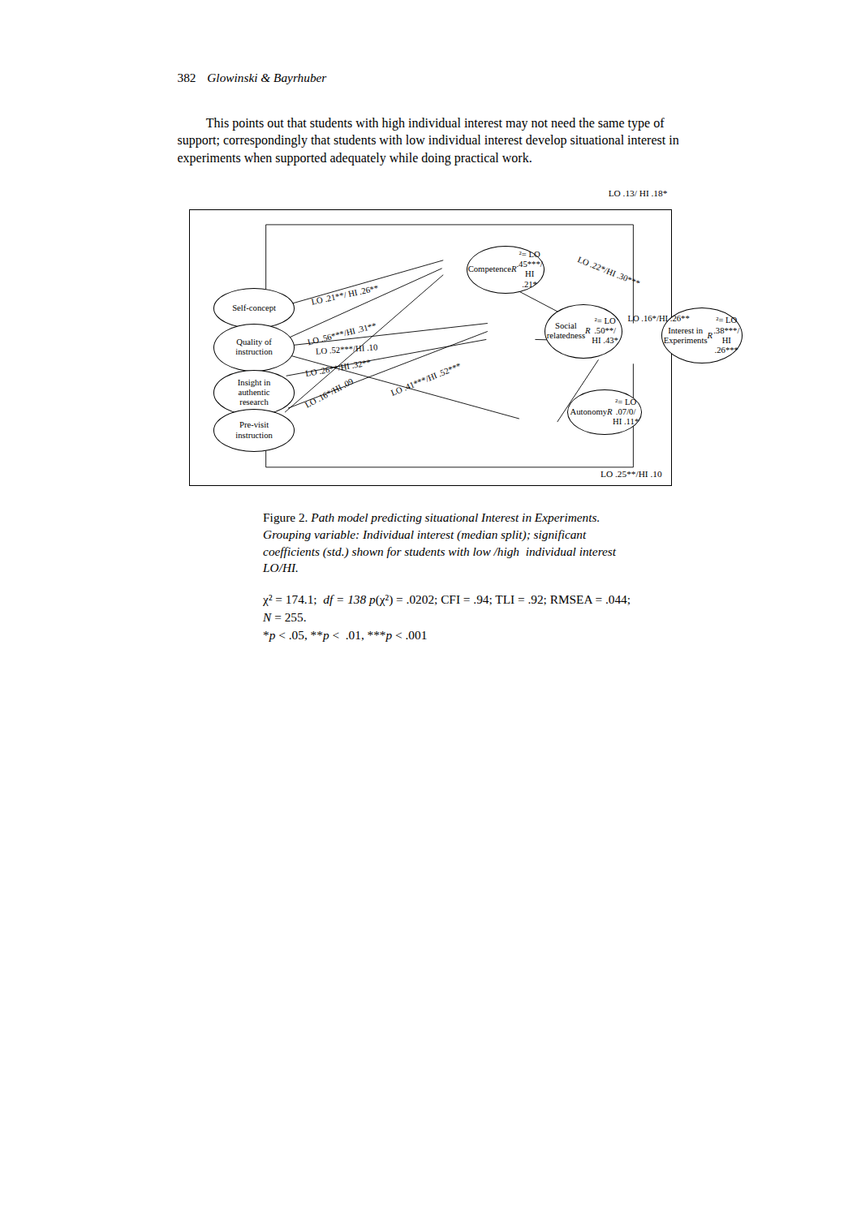382 Glowinski & Bayrhuber
This points out that students with high individual interest may not need the same type of support; correspondingly that students with low individual interest develop situational interest in experiments when supported adequately while doing practical work.
LO .13/ HI .18*
LO .25**/HI .10
Self-concept
Quality of
instruction
Insight in
authentic
research
Pre-visit
instruction
Competence
R²= LO .45***/
HI .21*
Social
relatedness
R²= LO .50**/
HI .43*
Autonomy
R²= LO .07/0/
HI .11*
Interest in
Experiments
R²= LO .38***/
HI .26***
LO .21**/ HI .26**
LO .56***/HI .31**
LO .52***/HI .10
LO .26**/HI .32**
LO .16*/HI .09
LO .41***/HI .52***
LO .22*/HI .30***
LO .16*/HI .26**
Figure 2. Path model predicting situational Interest in Experiments. Grouping variable: Individual interest (median split); significant coefficients (std.) shown for students with low /high individual interest LO/HI.
χ² = 174.1; df = 138 p(χ²) = .0202; CFI = .94; TLI = .92; RMSEA = .044; N = 255.
*p < .05, **p < .01, ***p < .001